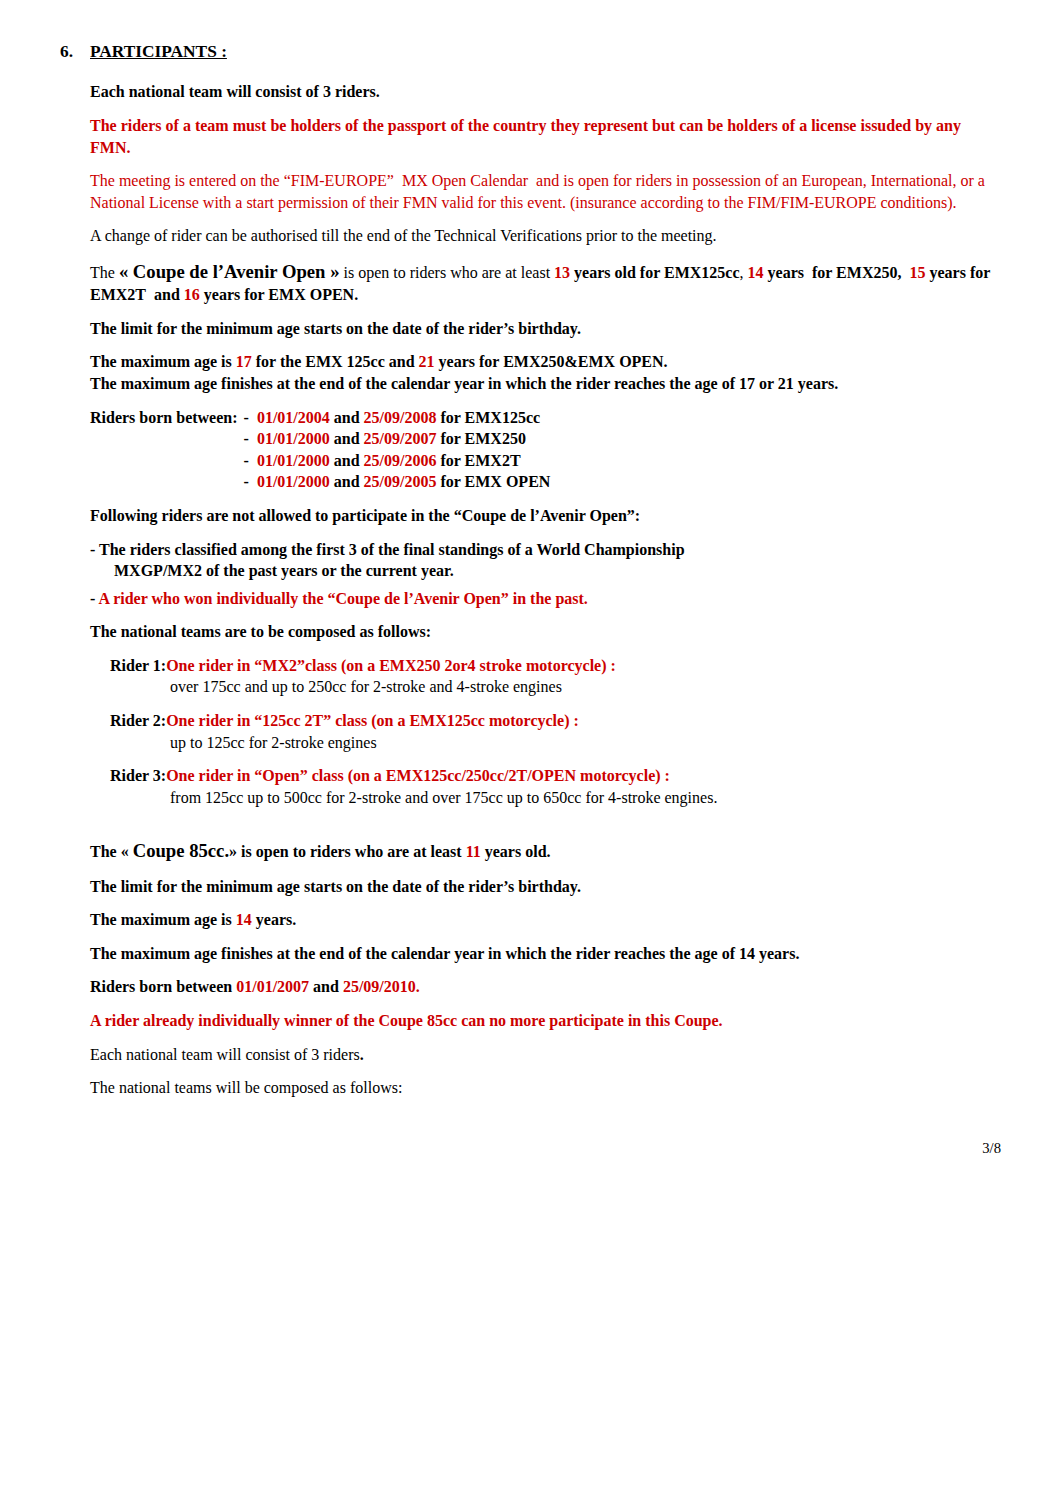6. PARTICIPANTS :
Each national team will consist of 3 riders.
The riders of a team must be holders of the passport of the country they represent but can be holders of a license issuded by any FMN.
The meeting is entered on the “FIM-EUROPE” MX Open Calendar and is open for riders in possession of an European, International, or a National License with a start permission of their FMN valid for this event. (insurance according to the FIM/FIM-EUROPE conditions).
A change of rider can be authorised till the end of the Technical Verifications prior to the meeting.
The « Coupe de l’Avenir Open » is open to riders who are at least 13 years old for EMX125cc, 14 years for EMX250, 15 years for EMX2T and 16 years for EMX OPEN.
The limit for the minimum age starts on the date of the rider’s birthday.
The maximum age is 17 for the EMX 125cc and 21 years for EMX250&EMX OPEN.
The maximum age finishes at the end of the calendar year in which the rider reaches the age of 17 or 21 years.
| Riders born between: | - | 01/01/2004 and 25/09/2008 for EMX125cc |
| | - | 01/01/2000 and 25/09/2007 for EMX250 |
| | - | 01/01/2000 and 25/09/2006 for EMX2T |
| | - | 01/01/2000 and 25/09/2005 for EMX OPEN |
Following riders are not allowed to participate in the “Coupe de l’Avenir Open”:
- The riders classified among the first 3 of the final standings of a World Championship
MXGP/MX2 of the past years or the current year.
- A rider who won individually the “Coupe de l’Avenir Open” in the past.
The national teams are to be composed as follows:
Rider 1: One rider in “MX2”class (on a EMX250 2or4 stroke motorcycle) :
over 175cc and up to 250cc for 2-stroke and 4-stroke engines
Rider 2: One rider in “125cc 2T” class (on a EMX125cc motorcycle) :
up to 125cc for 2-stroke engines
Rider 3: One rider in “Open” class (on a EMX125cc/250cc/2T/OPEN motorcycle) :
from 125cc up to 500cc for 2-stroke and over 175cc up to 650cc for 4-stroke engines.
The « Coupe 85cc.» is open to riders who are at least 11 years old.
The limit for the minimum age starts on the date of the rider’s birthday.
The maximum age is 14 years.
The maximum age finishes at the end of the calendar year in which the rider reaches the age of 14 years.
Riders born between 01/01/2007 and 25/09/2010.
A rider already individually winner of the Coupe 85cc can no more participate in this Coupe.
Each national team will consist of 3 riders.
The national teams will be composed as follows:
3/8